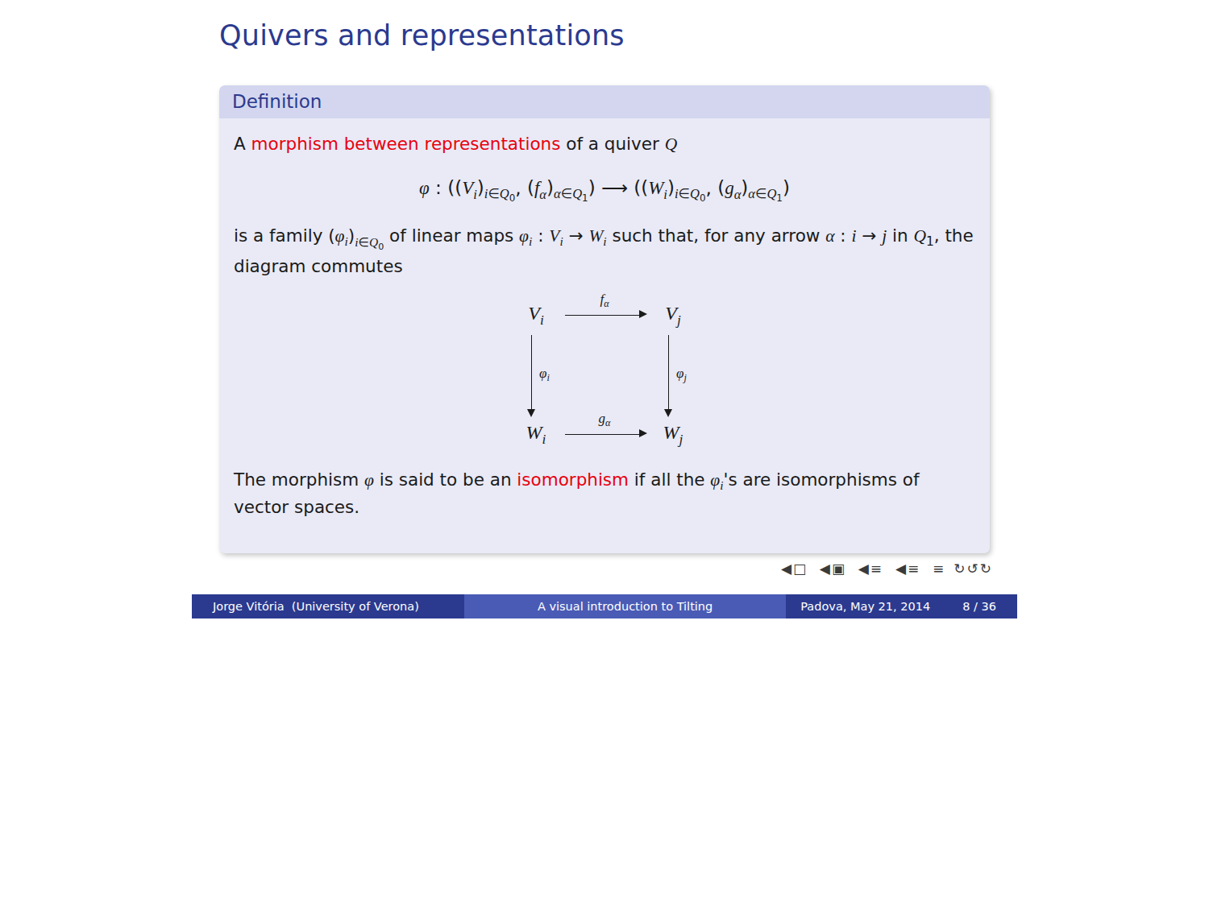Quivers and representations
Definition
A morphism between representations of a quiver Q
φ : ((Vi)i∈Q0, (fα)α∈Q1) ⟶ ((Wi)i∈Q0, (gα)α∈Q1)
is a family (φi)i∈Q0 of linear maps φi : Vi → Wi such that, for any arrow α : i → j in Q1, the diagram commutes
| V i | f α | V j |
| φ i | | φ j |
| W i | g α | W j |
The morphism φ is said to be an isomorphism if all the φi's are isomorphisms of vector spaces.
◀□ ◀▣ ◀≡ ◀≡ ≡↻↺↻
Jorge Vitória (University of Verona)
A visual introduction to Tilting
Padova, May 21, 20148 / 36